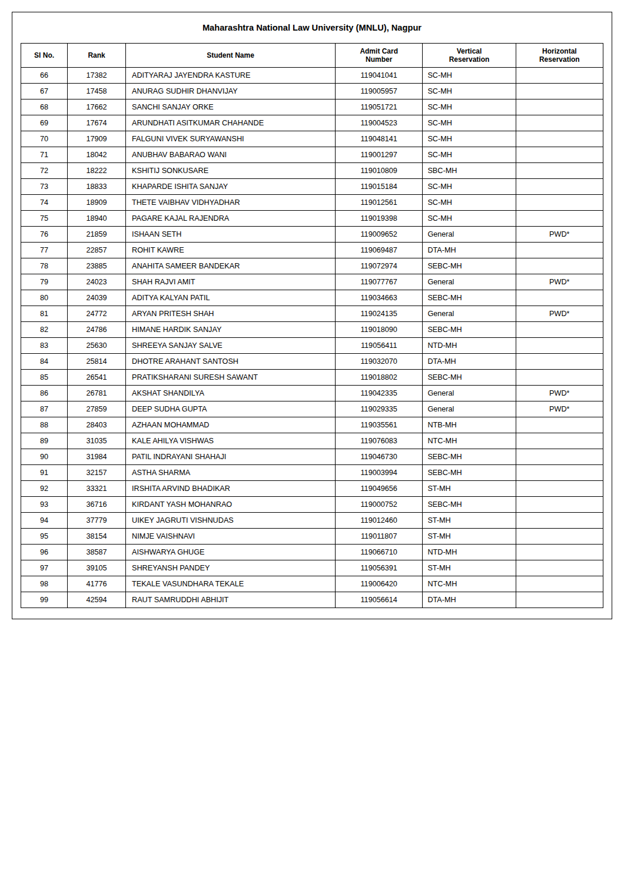Maharashtra National Law University (MNLU), Nagpur
| Sl No. | Rank | Student Name | Admit Card Number | Vertical Reservation | Horizontal Reservation |
| --- | --- | --- | --- | --- | --- |
| 66 | 17382 | ADITYARAJ JAYENDRA KASTURE | 119041041 | SC-MH | |
| 67 | 17458 | ANURAG SUDHIR DHANVIJAY | 119005957 | SC-MH | |
| 68 | 17662 | SANCHI SANJAY ORKE | 119051721 | SC-MH | |
| 69 | 17674 | ARUNDHATI ASITKUMAR CHAHANDE | 119004523 | SC-MH | |
| 70 | 17909 | FALGUNI VIVEK SURYAWANSHI | 119048141 | SC-MH | |
| 71 | 18042 | ANUBHAV BABARAO WANI | 119001297 | SC-MH | |
| 72 | 18222 | KSHITIJ SONKUSARE | 119010809 | SBC-MH | |
| 73 | 18833 | KHAPARDE ISHITA SANJAY | 119015184 | SC-MH | |
| 74 | 18909 | THETE VAIBHAV VIDHYADHAR | 119012561 | SC-MH | |
| 75 | 18940 | PAGARE KAJAL RAJENDRA | 119019398 | SC-MH | |
| 76 | 21859 | ISHAAN SETH | 119009652 | General | PWD* |
| 77 | 22857 | ROHIT KAWRE | 119069487 | DTA-MH | |
| 78 | 23885 | ANAHITA SAMEER BANDEKAR | 119072974 | SEBC-MH | |
| 79 | 24023 | SHAH RAJVI AMIT | 119077767 | General | PWD* |
| 80 | 24039 | ADITYA KALYAN PATIL | 119034663 | SEBC-MH | |
| 81 | 24772 | ARYAN PRITESH SHAH | 119024135 | General | PWD* |
| 82 | 24786 | HIMANE HARDIK SANJAY | 119018090 | SEBC-MH | |
| 83 | 25630 | SHREEYA SANJAY SALVE | 119056411 | NTD-MH | |
| 84 | 25814 | DHOTRE ARAHANT SANTOSH | 119032070 | DTA-MH | |
| 85 | 26541 | PRATIKSHARANI SURESH SAWANT | 119018802 | SEBC-MH | |
| 86 | 26781 | AKSHAT SHANDILYA | 119042335 | General | PWD* |
| 87 | 27859 | DEEP SUDHA GUPTA | 119029335 | General | PWD* |
| 88 | 28403 | AZHAAN MOHAMMAD | 119035561 | NTB-MH | |
| 89 | 31035 | KALE AHILYA VISHWAS | 119076083 | NTC-MH | |
| 90 | 31984 | PATIL INDRAYANI SHAHAJI | 119046730 | SEBC-MH | |
| 91 | 32157 | ASTHA SHARMA | 119003994 | SEBC-MH | |
| 92 | 33321 | IRSHITA ARVIND BHADIKAR | 119049656 | ST-MH | |
| 93 | 36716 | KIRDANT YASH MOHANRAO | 119000752 | SEBC-MH | |
| 94 | 37779 | UIKEY JAGRUTI VISHNUDAS | 119012460 | ST-MH | |
| 95 | 38154 | NIMJE VAISHNAVI | 119011807 | ST-MH | |
| 96 | 38587 | AISHWARYA GHUGE | 119066710 | NTD-MH | |
| 97 | 39105 | SHREYANSH PANDEY | 119056391 | ST-MH | |
| 98 | 41776 | TEKALE VASUNDHARA TEKALE | 119006420 | NTC-MH | |
| 99 | 42594 | RAUT SAMRUDDHI ABHIJIT | 119056614 | DTA-MH | |